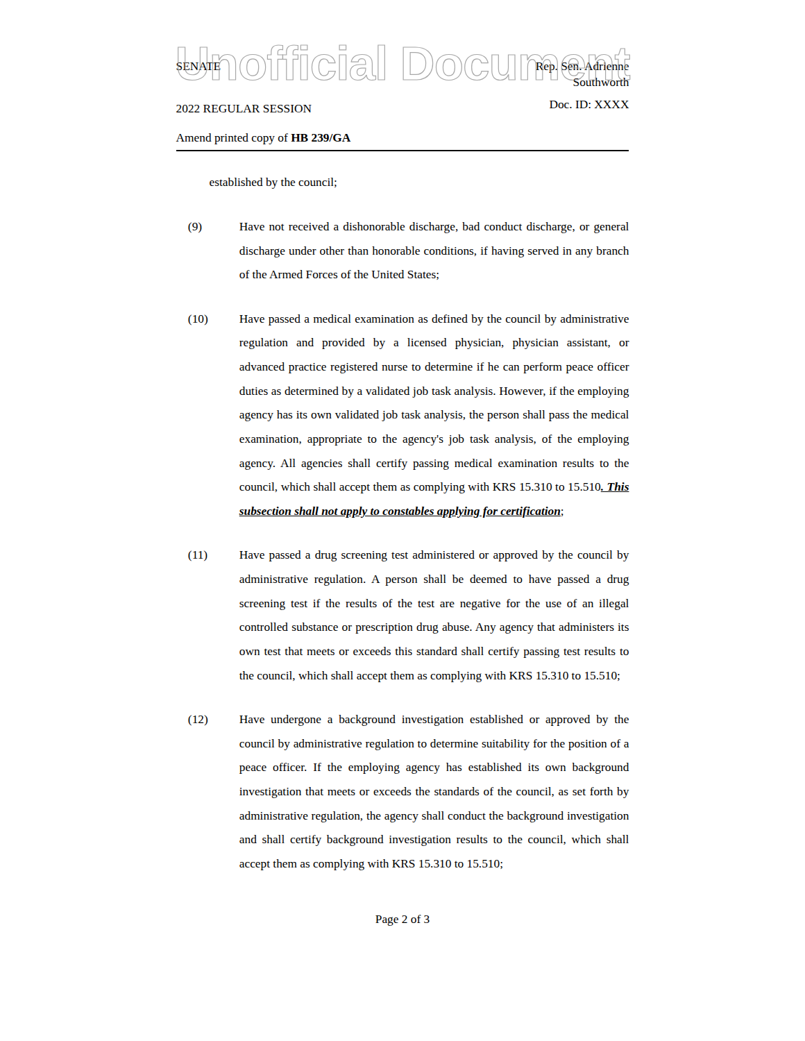Unofficial Document
SENATE 2022 REGULAR SESSION
Rep. Sen. Adrienne Southworth Doc. ID: XXXX
Amend printed copy of HB 239/GA
established by the council;
(9) Have not received a dishonorable discharge, bad conduct discharge, or general discharge under other than honorable conditions, if having served in any branch of the Armed Forces of the United States;
(10) Have passed a medical examination as defined by the council by administrative regulation and provided by a licensed physician, physician assistant, or advanced practice registered nurse to determine if he can perform peace officer duties as determined by a validated job task analysis. However, if the employing agency has its own validated job task analysis, the person shall pass the medical examination, appropriate to the agency's job task analysis, of the employing agency. All agencies shall certify passing medical examination results to the council, which shall accept them as complying with KRS 15.310 to 15.510. This subsection shall not apply to constables applying for certification;
(11) Have passed a drug screening test administered or approved by the council by administrative regulation. A person shall be deemed to have passed a drug screening test if the results of the test are negative for the use of an illegal controlled substance or prescription drug abuse. Any agency that administers its own test that meets or exceeds this standard shall certify passing test results to the council, which shall accept them as complying with KRS 15.310 to 15.510;
(12) Have undergone a background investigation established or approved by the council by administrative regulation to determine suitability for the position of a peace officer. If the employing agency has established its own background investigation that meets or exceeds the standards of the council, as set forth by administrative regulation, the agency shall conduct the background investigation and shall certify background investigation results to the council, which shall accept them as complying with KRS 15.310 to 15.510;
Page 2 of 3